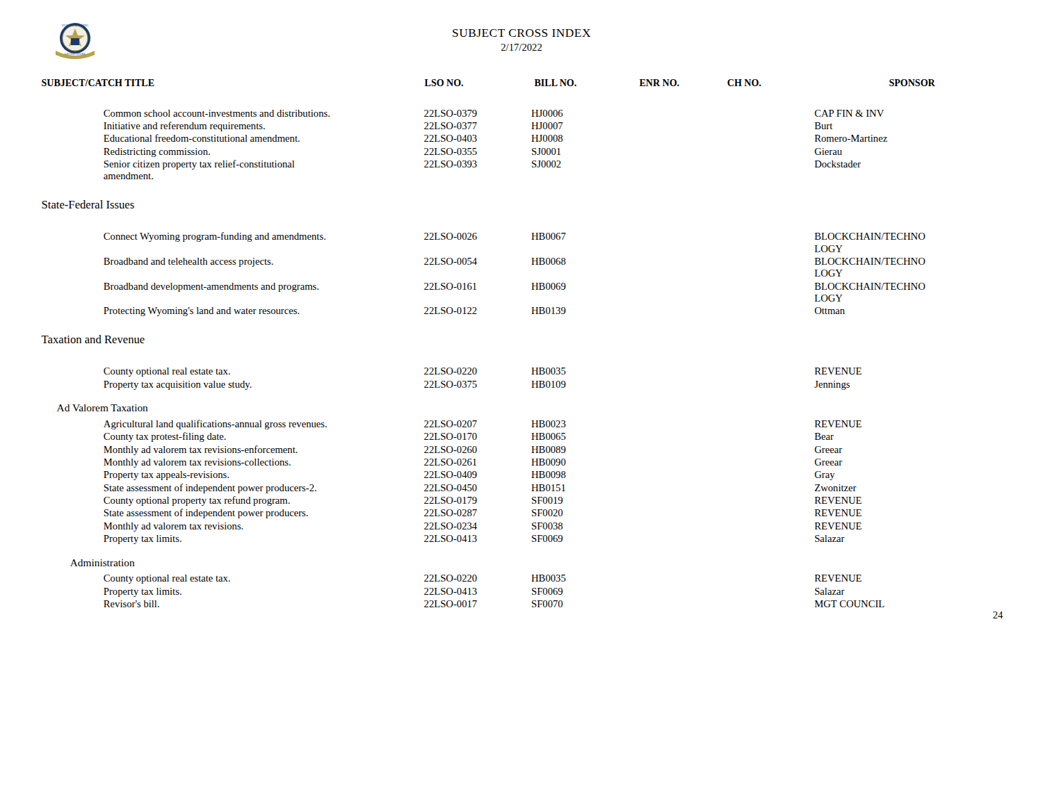LEGISLATURE STATE OF WYOMING
SUBJECT CROSS INDEX
2/17/2022
| SUBJECT/CATCH TITLE | LSO NO. | BILL NO. | ENR NO. | CH NO. | SPONSOR |
| --- | --- | --- | --- | --- | --- |
| Common school account-investments and distributions. | 22LSO-0379 | HJ0006 | | | CAP FIN & INV |
| Initiative and referendum requirements. | 22LSO-0377 | HJ0007 | | | Burt |
| Educational freedom-constitutional amendment. | 22LSO-0403 | HJ0008 | | | Romero-Martinez |
| Redistricting commission. | 22LSO-0355 | SJ0001 | | | Gierau |
| Senior citizen property tax relief-constitutional amendment. | 22LSO-0393 | SJ0002 | | | Dockstader |
| State-Federal Issues |
| Connect Wyoming program-funding and amendments. | 22LSO-0026 | HB0067 | | | BLOCKCHAIN/TECHNO LOGY |
| Broadband and telehealth access projects. | 22LSO-0054 | HB0068 | | | BLOCKCHAIN/TECHNO LOGY |
| Broadband development-amendments and programs. | 22LSO-0161 | HB0069 | | | BLOCKCHAIN/TECHNO LOGY |
| Protecting Wyoming's land and water resources. | 22LSO-0122 | HB0139 | | | Ottman |
| Taxation and Revenue |
| County optional real estate tax. | 22LSO-0220 | HB0035 | | | REVENUE |
| Property tax acquisition value study. | 22LSO-0375 | HB0109 | | | Jennings |
| Ad Valorem Taxation |
| Agricultural land qualifications-annual gross revenues. | 22LSO-0207 | HB0023 | | | REVENUE |
| County tax protest-filing date. | 22LSO-0170 | HB0065 | | | Bear |
| Monthly ad valorem tax revisions-enforcement. | 22LSO-0260 | HB0089 | | | Greear |
| Monthly ad valorem tax revisions-collections. | 22LSO-0261 | HB0090 | | | Greear |
| Property tax appeals-revisions. | 22LSO-0409 | HB0098 | | | Gray |
| State assessment of independent power producers-2. | 22LSO-0450 | HB0151 | | | Zwonitzer |
| County optional property tax refund program. | 22LSO-0179 | SF0019 | | | REVENUE |
| State assessment of independent power producers. | 22LSO-0287 | SF0020 | | | REVENUE |
| Monthly ad valorem tax revisions. | 22LSO-0234 | SF0038 | | | REVENUE |
| Property tax limits. | 22LSO-0413 | SF0069 | | | Salazar |
| Administration |
| County optional real estate tax. | 22LSO-0220 | HB0035 | | | REVENUE |
| Property tax limits. | 22LSO-0413 | SF0069 | | | Salazar |
| Revisor's bill. | 22LSO-0017 | SF0070 | | | MGT COUNCIL |
24